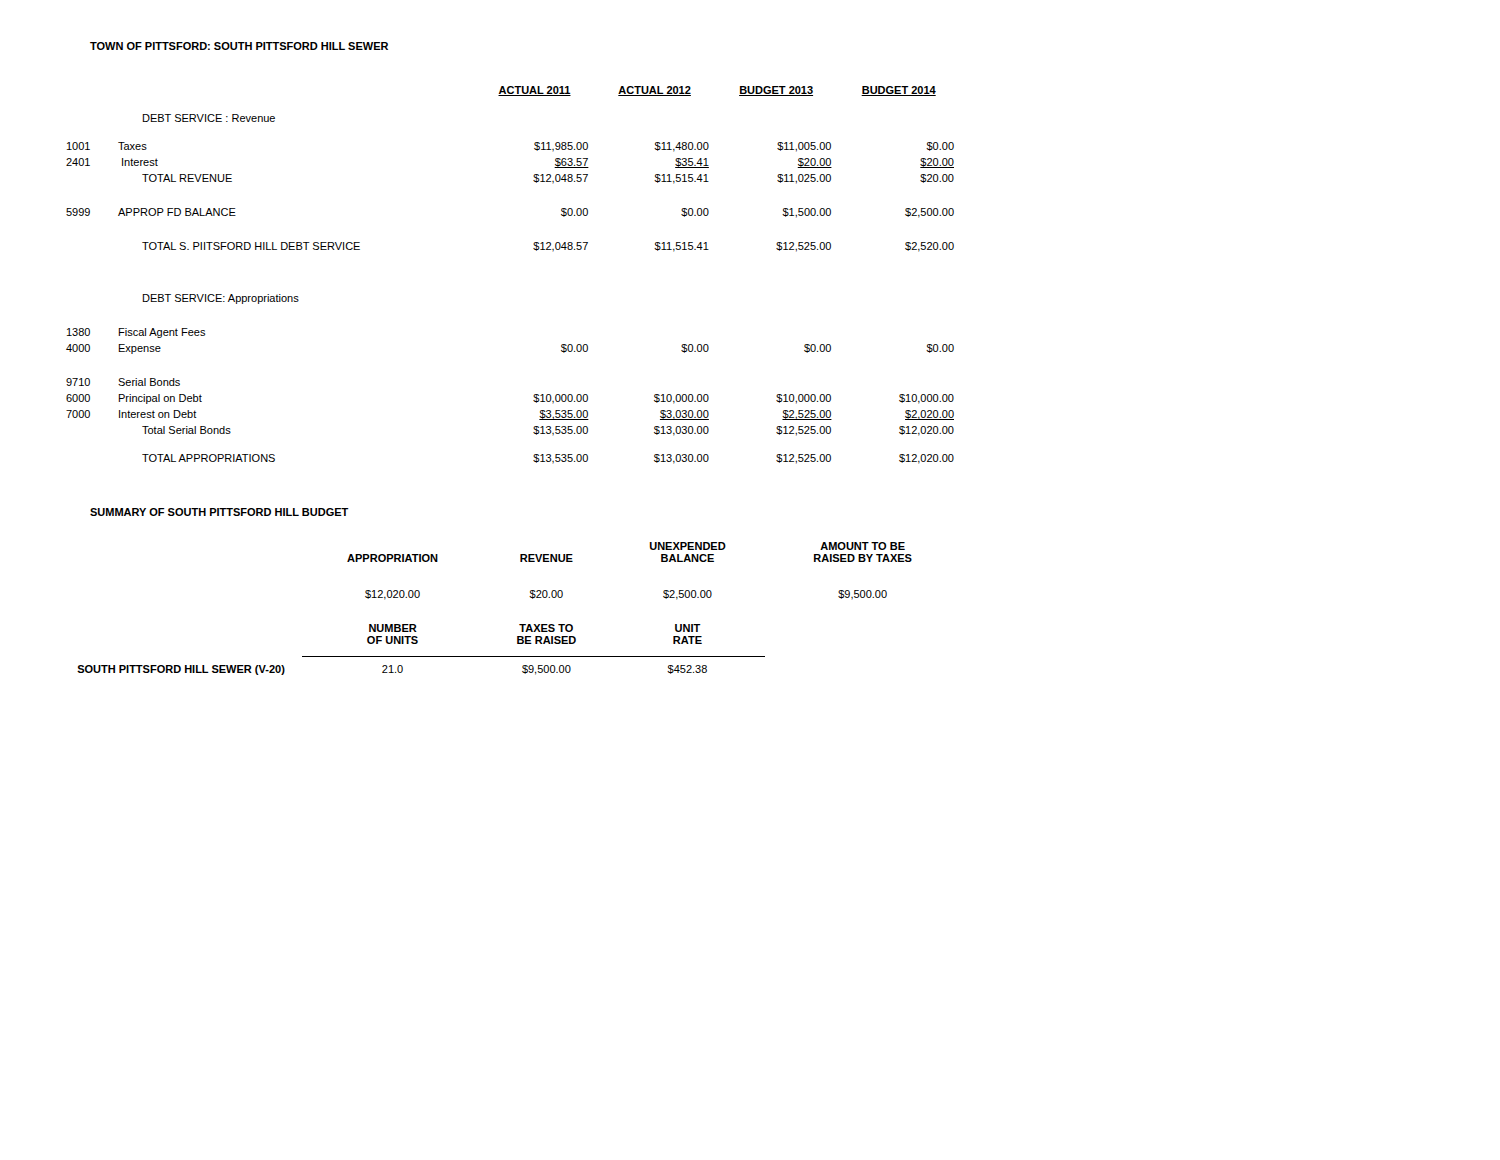TOWN OF PITTSFORD: SOUTH PITTSFORD HILL SEWER
| | | ACTUAL 2011 | ACTUAL 2012 | BUDGET 2013 | BUDGET 2014 |
| | DEBT SERVICE : Revenue | | | | |
| 1001 | Taxes | $11,985.00 | $11,480.00 | $11,005.00 | $0.00 |
| 2401 | Interest | $63.57 | $35.41 | $20.00 | $20.00 |
| | TOTAL REVENUE | $12,048.57 | $11,515.41 | $11,025.00 | $20.00 |
| 5999 | APPROP FD BALANCE | $0.00 | $0.00 | $1,500.00 | $2,500.00 |
| | TOTAL S. PIITSFORD HILL DEBT SERVICE | $12,048.57 | $11,515.41 | $12,525.00 | $2,520.00 |
| | DEBT SERVICE: Appropriations | | | | |
| 1380 | Fiscal Agent Fees | | | | |
| 4000 | Expense | $0.00 | $0.00 | $0.00 | $0.00 |
| 9710 | Serial Bonds | | | | |
| 6000 | Principal on Debt | $10,000.00 | $10,000.00 | $10,000.00 | $10,000.00 |
| 7000 | Interest on Debt | $3,535.00 | $3,030.00 | $2,525.00 | $2,020.00 |
| | Total Serial Bonds | $13,535.00 | $13,030.00 | $12,525.00 | $12,020.00 |
| | TOTAL APPROPRIATIONS | $13,535.00 | $13,030.00 | $12,525.00 | $12,020.00 |
SUMMARY OF SOUTH PITTSFORD HILL BUDGET
| | APPROPRIATION | REVENUE | UNEXPENDED BALANCE | AMOUNT TO BE RAISED BY TAXES |
| | $12,020.00 | $20.00 | $2,500.00 | $9,500.00 |
| | NUMBER OF UNITS | TAXES TO BE RAISED | UNIT RATE | |
| SOUTH PITTSFORD HILL SEWER (V-20) | 21.0 | $9,500.00 | $452.38 | |